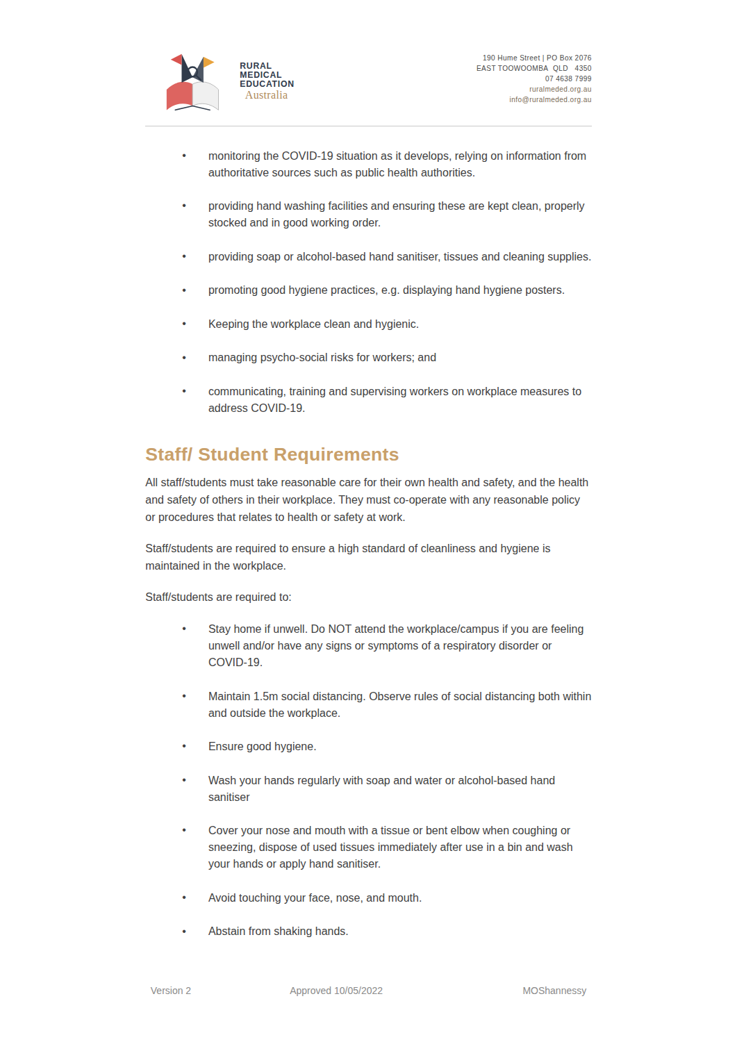RURAL
MEDICAL
EDUCATION
Australia
190 Hume Street | PO Box 2076
EAST TOOWOOMBA QLD 4350
07 4638 7999
ruralmeded.org.au
info@ruralmeded.org.au
monitoring the COVID-19 situation as it develops, relying on information from authoritative sources such as public health authorities.
providing hand washing facilities and ensuring these are kept clean, properly stocked and in good working order.
providing soap or alcohol-based hand sanitiser, tissues and cleaning supplies.
promoting good hygiene practices, e.g. displaying hand hygiene posters.
Keeping the workplace clean and hygienic.
managing psycho-social risks for workers; and
communicating, training and supervising workers on workplace measures to address COVID-19.
Staff/ Student Requirements
All staff/students must take reasonable care for their own health and safety, and the health and safety of others in their workplace. They must co-operate with any reasonable policy or procedures that relates to health or safety at work.
Staff/students are required to ensure a high standard of cleanliness and hygiene is maintained in the workplace.
Staff/students are required to:
Stay home if unwell. Do NOT attend the workplace/campus if you are feeling unwell and/or have any signs or symptoms of a respiratory disorder or COVID-19.
Maintain 1.5m social distancing. Observe rules of social distancing both within and outside the workplace.
Ensure good hygiene.
Wash your hands regularly with soap and water or alcohol-based hand sanitiser
Cover your nose and mouth with a tissue or bent elbow when coughing or sneezing, dispose of used tissues immediately after use in a bin and wash your hands or apply hand sanitiser.
Avoid touching your face, nose, and mouth.
Abstain from shaking hands.
Version 2
Approved 10/05/2022
MOShannessy